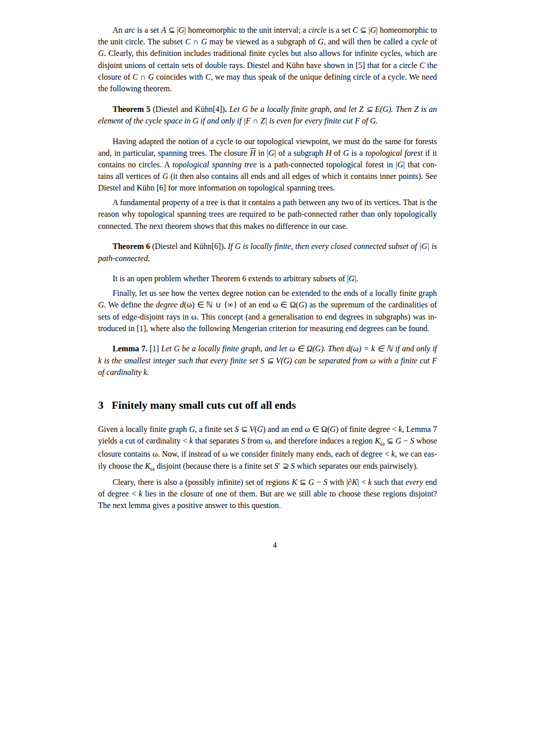An arc is a set A ⊆ |G| homeomorphic to the unit interval; a circle is a set C ⊆ |G| homeomorphic to the unit circle. The subset C ∩ G may be viewed as a subgraph of G, and will then be called a cycle of G. Clearly, this definition includes traditional finite cycles but also allows for infinite cycles, which are disjoint unions of certain sets of double rays. Diestel and Kühn have shown in [5] that for a circle C the closure of C ∩ G coincides with C, we may thus speak of the unique defining circle of a cycle. We need the following theorem.
Theorem 5 (Diestel and Kühn[4]). Let G be a locally finite graph, and let Z ⊆ E(G). Then Z is an element of the cycle space in G if and only if |F ∩ Z| is even for every finite cut F of G.
Having adapted the notion of a cycle to our topological viewpoint, we must do the same for forests and, in particular, spanning trees. The closure H in |G| of a subgraph H of G is a topological forest if it contains no circles. A topological spanning tree is a path-connected topological forest in |G| that contains all vertices of G (it then also contains all ends and all edges of which it contains inner points). See Diestel and Kühn [6] for more information on topological spanning trees.
A fundamental property of a tree is that it contains a path between any two of its vertices. That is the reason why topological spanning trees are required to be path-connected rather than only topologically connected. The next theorem shows that this makes no difference in our case.
Theorem 6 (Diestel and Kühn[6]). If G is locally finite, then every closed connected subset of |G| is path-connected.
It is an open problem whether Theorem 6 extends to arbitrary subsets of |G|.
Finally, let us see how the vertex degree notion can be extended to the ends of a locally finite graph G. We define the degree d(ω) ∈ ℕ ∪ {∞} of an end ω ∈ Ω(G) as the supremum of the cardinalities of sets of edge-disjoint rays in ω. This concept (and a generalisation to end degrees in subgraphs) was introduced in [1], where also the following Mengerian criterion for measuring end degrees can be found.
Lemma 7. [1] Let G be a locally finite graph, and let ω ∈ Ω(G). Then d(ω) = k ∈ ℕ if and only if k is the smallest integer such that every finite set S ⊆ V(G) can be separated from ω with a finite cut F of cardinality k.
3 Finitely many small cuts cut off all ends
Given a locally finite graph G, a finite set S ⊆ V(G) and an end ω ∈ Ω(G) of finite degree < k, Lemma 7 yields a cut of cardinality < k that separates S from ω, and therefore induces a region Kω ⊆ G − S whose closure contains ω. Now, if instead of ω we consider finitely many ends, each of degree < k, we can easily choose the Kω disjoint (because there is a finite set S′ ⊇ S which separates our ends pairwisely).
Cleary, there is also a (possibly infinite) set of regions K ⊆ G − S with |∂K| < k such that every end of degree < k lies in the closure of one of them. But are we still able to choose these regions disjoint? The next lemma gives a positive answer to this question.
4